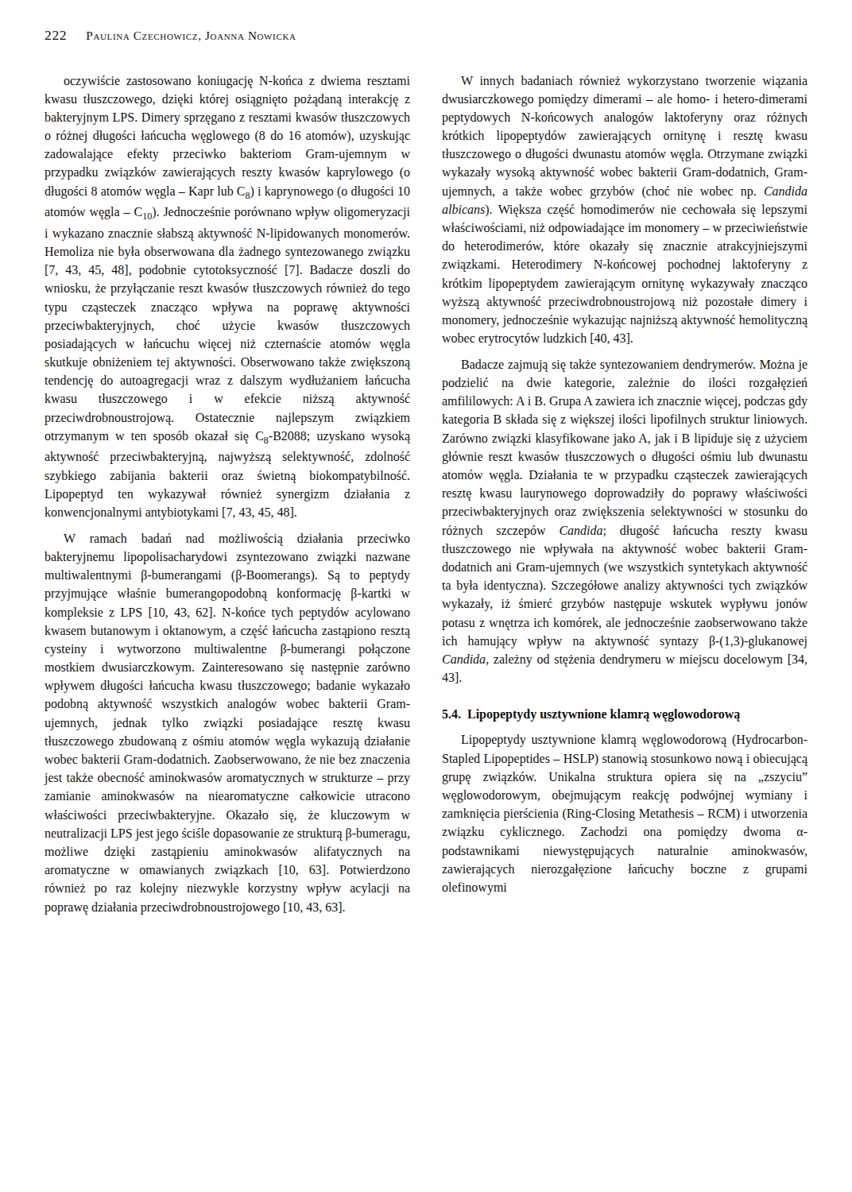222 Paulina Czechowicz, Joanna Nowicka
oczywiście zastosowano koniugację N-końca z dwiema resztami kwasu tłuszczowego, dzięki której osiągnięto pożądaną interakcję z bakteryjnym LPS. Dimery sprzęgano z resztami kwasów tłuszczowych o różnej długości łańcucha węglowego (8 do 16 atomów), uzyskując zadowalające efekty przeciwko bakteriom Gram-ujemnym w przypadku związków zawierających reszty kwasów kaprylowego (o długości 8 atomów węgla – Kapr lub C8) i kaprynowego (o długości 10 atomów węgla – C10). Jednocześnie porównano wpływ oligomeryzacji i wykazano znacznie słabszą aktywność N-lipidowanych monomerów. Hemoliza nie była obserwowana dla żadnego syntezowanego związku [7, 43, 45, 48], podobnie cytotoksyczność [7]. Badacze doszli do wniosku, że przyłączanie reszt kwasów tłuszczowych również do tego typu cząsteczek znacząco wpływa na poprawę aktywności przeciwbakteryjnych, choć użycie kwasów tłuszczowych posiadających w łańcuchu więcej niż czternaście atomów węgla skutkuje obniżeniem tej aktywności. Obserwowano także zwiększoną tendencję do autoagregacji wraz z dalszym wydłużaniem łańcucha kwasu tłuszczowego i w efekcie niższą aktywność przeciwdrobnoustrojową. Ostatecznie najlepszym związkiem otrzymanym w ten sposób okazał się C8-B2088; uzyskano wysoką aktywność przeciwbakteryjną, najwyższą selektywność, zdolność szybkiego zabijania bakterii oraz świetną biokompatybilność. Lipopeptyd ten wykazywał również synergizm działania z konwencjonalnymi antybiotykami [7, 43, 45, 48].
W ramach badań nad możliwością działania przeciwko bakteryjnemu lipopolisacharydowi zsyntezowano związki nazwane multiwalentnymi β-bumerangami (β-Boomerangs). Są to peptydy przyjmujące właśnie bumerangopodobną konformację β-kartki w kompleksie z LPS [10, 43, 62]. N-końce tych peptydów acylowano kwasem butanowym i oktanowym, a część łańcucha zastąpiono resztą cysteiny i wytworzono multiwalentne β-bumerangi połączone mostkiem dwusiarczkowym. Zainteresowano się następnie zarówno wpływem długości łańcucha kwasu tłuszczowego; badanie wykazało podobną aktywność wszystkich analogów wobec bakterii Gram-ujemnych, jednak tylko związki posiadające resztę kwasu tłuszczowego zbudowaną z ośmiu atomów węgla wykazują działanie wobec bakterii Gram-dodatnich. Zaobserwowano, że nie bez znaczenia jest także obecność aminokwasów aromatycznych w strukturze – przy zamianie aminokwasów na niearomatyczne całkowicie utracono właściwości przeciwbakteryjne. Okazało się, że kluczowym w neutralizacji LPS jest jego ściśle dopasowanie ze strukturą β-bumeragu, możliwe dzięki zastąpieniu aminokwasów alifatycznych na aromatyczne w omawianych związkach [10, 63]. Potwierdzono również po raz kolejny niezwykle korzystny wpływ acylacji na poprawę działania przeciwdrobnoustrojowego [10, 43, 63].
W innych badaniach również wykorzystano tworzenie wiązania dwusiarczkowego pomiędzy dimerami – ale homo- i hetero-dimerami peptydowych N-końcowych analogów laktoferyny oraz różnych krótkich lipopeptydów zawierających ornitynę i resztę kwasu tłuszczowego o długości dwunastu atomów węgla. Otrzymane związki wykazały wysoką aktywność wobec bakterii Gram-dodatnich, Gram-ujemnych, a także wobec grzybów (choć nie wobec np. Candida albicans). Większa część homodimerów nie cechowała się lepszymi właściwościami, niż odpowiadające im monomery – w przeciwieństwie do heterodimerów, które okazały się znacznie atrakcyjniejszymi związkami. Heterodimery N-końcowej pochodnej laktoferyny z krótkim lipopeptydem zawierającym ornitynę wykazywały znacząco wyższą aktywność przeciwdrobnoustrojową niż pozostałe dimery i monomery, jednocześnie wykazując najniższą aktywność hemolityczną wobec erytrocytów ludzkich [40, 43].
Badacze zajmują się także syntezowaniem dendrymerów. Można je podzielić na dwie kategorie, zależnie do ilości rozgałęzień amfililowych: A i B. Grupa A zawiera ich znacznie więcej, podczas gdy kategoria B składa się z większej ilości lipofilnych struktur liniowych. Zarówno związki klasyfikowane jako A, jak i B lipiduje się z użyciem głównie reszt kwasów tłuszczowych o długości ośmiu lub dwunastu atomów węgla. Działania te w przypadku cząsteczek zawierających resztę kwasu laurynowego doprowadziły do poprawy właściwości przeciwbakteryjnych oraz zwiększenia selektywności w stosunku do różnych szczepów Candida; długość łańcucha reszty kwasu tłuszczowego nie wpływała na aktywność wobec bakterii Gram-dodatnich ani Gram-ujemnych (we wszystkich syntetykach aktywność ta była identyczna). Szczegółowe analizy aktywności tych związków wykazały, iż śmierć grzybów następuje wskutek wypływu jonów potasu z wnętrza ich komórek, ale jednocześnie zaobserwowano także ich hamujący wpływ na aktywność syntazy β-(1,3)-glukanowej Candida, zależny od stężenia dendrymeru w miejscu docelowym [34, 43].
5.4. Lipopeptydy usztywnione klamrą węglowodorową
Lipopeptydy usztywnione klamrą węglowodorową (Hydrocarbon-Stapled Lipopeptides – HSLP) stanowią stosunkowo nową i obiecującą grupę związków. Unikalna struktura opiera się na „zszyciu” węglowodorowym, obejmującym reakcję podwójnej wymiany i zamknięcia pierścienia (Ring-Closing Metathesis – RCM) i utworzenia związku cyklicznego. Zachodzi ona pomiędzy dwoma α-podstawnikami niewystępujących naturalnie aminokwasów, zawierających nierozgałęzione łańcuchy boczne z grupami olefinowymi